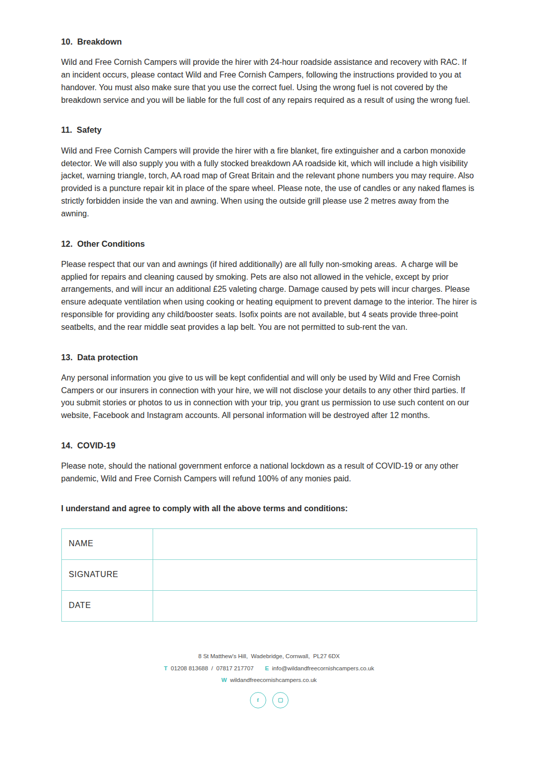10. Breakdown
Wild and Free Cornish Campers will provide the hirer with 24-hour roadside assistance and recovery with RAC. If an incident occurs, please contact Wild and Free Cornish Campers, following the instructions provided to you at handover. You must also make sure that you use the correct fuel. Using the wrong fuel is not covered by the breakdown service and you will be liable for the full cost of any repairs required as a result of using the wrong fuel.
11. Safety
Wild and Free Cornish Campers will provide the hirer with a fire blanket, fire extinguisher and a carbon monoxide detector. We will also supply you with a fully stocked breakdown AA roadside kit, which will include a high visibility jacket, warning triangle, torch, AA road map of Great Britain and the relevant phone numbers you may require. Also provided is a puncture repair kit in place of the spare wheel. Please note, the use of candles or any naked flames is strictly forbidden inside the van and awning. When using the outside grill please use 2 metres away from the awning.
12. Other Conditions
Please respect that our van and awnings (if hired additionally) are all fully non-smoking areas. A charge will be applied for repairs and cleaning caused by smoking. Pets are also not allowed in the vehicle, except by prior arrangements, and will incur an additional £25 valeting charge. Damage caused by pets will incur charges. Please ensure adequate ventilation when using cooking or heating equipment to prevent damage to the interior. The hirer is responsible for providing any child/booster seats. Isofix points are not available, but 4 seats provide three-point seatbelts, and the rear middle seat provides a lap belt. You are not permitted to sub-rent the van.
13. Data protection
Any personal information you give to us will be kept confidential and will only be used by Wild and Free Cornish Campers or our insurers in connection with your hire, we will not disclose your details to any other third parties. If you submit stories or photos to us in connection with your trip, you grant us permission to use such content on our website, Facebook and Instagram accounts. All personal information will be destroyed after 12 months.
14. COVID-19
Please note, should the national government enforce a national lockdown as a result of COVID-19 or any other pandemic, Wild and Free Cornish Campers will refund 100% of any monies paid.
I understand and agree to comply with all the above terms and conditions:
| NAME | |
| SIGNATURE | |
| DATE | |
8 St Matthew's Hill, Wadebridge, Cornwall, PL27 6DX
T 01208 813688 / 07817 217707 E info@wildandfreecornishcampers.co.uk
W wildandfreecornishcampers.co.uk
f▢